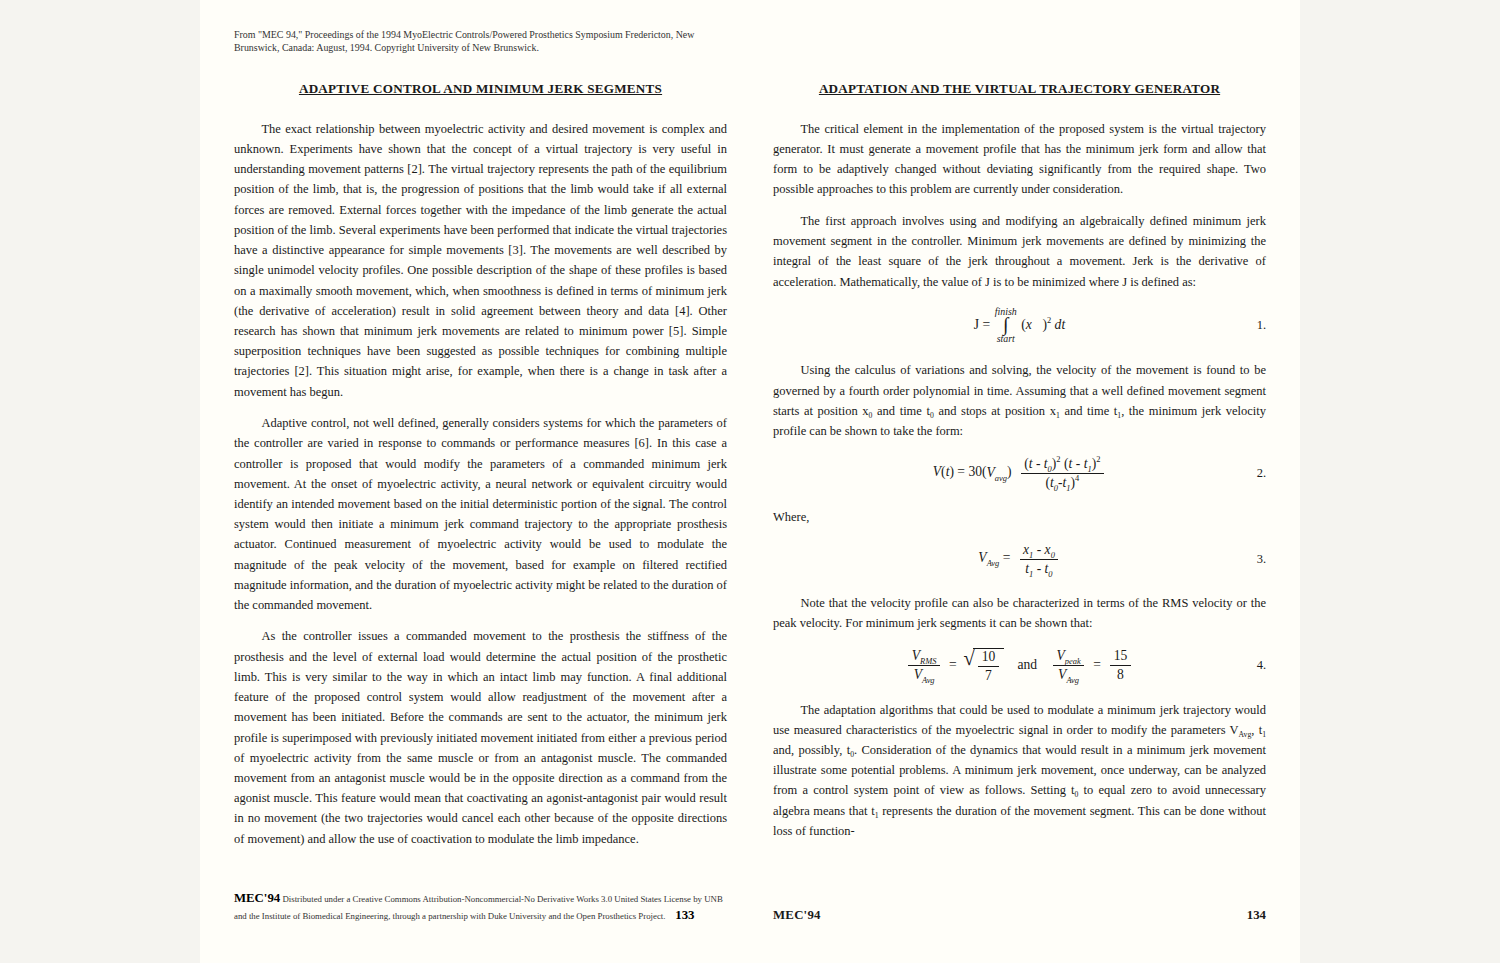From "MEC 94," Proceedings of the 1994 MyoElectric Controls/Powered Prosthetics Symposium Fredericton, New Brunswick, Canada: August, 1994. Copyright University of New Brunswick.
Adaptive Control and Minimum Jerk Segments
The exact relationship between myoelectric activity and desired movement is complex and unknown. Experiments have shown that the concept of a virtual trajectory is very useful in understanding movement patterns [2]. The virtual trajectory represents the path of the equilibrium position of the limb, that is, the progression of positions that the limb would take if all external forces are removed. External forces together with the impedance of the limb generate the actual position of the limb. Several experiments have been performed that indicate the virtual trajectories have a distinctive appearance for simple movements [3]. The movements are well described by single unimodel velocity profiles. One possible description of the shape of these profiles is based on a maximally smooth movement, which, when smoothness is defined in terms of minimum jerk (the derivative of acceleration) result in solid agreement between theory and data [4]. Other research has shown that minimum jerk movements are related to minimum power [5]. Simple superposition techniques have been suggested as possible techniques for combining multiple trajectories [2]. This situation might arise, for example, when there is a change in task after a movement has begun.
Adaptive control, not well defined, generally considers systems for which the parameters of the controller are varied in response to commands or performance measures [6]. In this case a controller is proposed that would modify the parameters of a commanded minimum jerk movement. At the onset of myoelectric activity, a neural network or equivalent circuitry would identify an intended movement based on the initial deterministic portion of the signal. The control system would then initiate a minimum jerk command trajectory to the appropriate prosthesis actuator. Continued measurement of myoelectric activity would be used to modulate the magnitude of the peak velocity of the movement, based for example on filtered rectified magnitude information, and the duration of myoelectric activity might be related to the duration of the commanded movement.
As the controller issues a commanded movement to the prosthesis the stiffness of the prosthesis and the level of external load would determine the actual position of the prosthetic limb. This is very similar to the way in which an intact limb may function. A final additional feature of the proposed control system would allow readjustment of the movement after a movement has been initiated. Before the commands are sent to the actuator, the minimum jerk profile is superimposed with previously initiated movement initiated from either a previous period of myoelectric activity from the same muscle or from an antagonist muscle. The commanded movement from an antagonist muscle would be in the opposite direction as a command from the agonist muscle. This feature would mean that coactivating an agonist-antagonist pair would result in no movement (the two trajectories would cancel each other because of the opposite directions of movement) and allow the use of coactivation to modulate the limb impedance.
Adaptation and the Virtual Trajectory Generator
The critical element in the implementation of the proposed system is the virtual trajectory generator. It must generate a movement profile that has the minimum jerk form and allow that form to be adaptively changed without deviating significantly from the required shape. Two possible approaches to this problem are currently under consideration.
The first approach involves using and modifying an algebraically defined minimum jerk movement segment in the controller. Minimum jerk movements are defined by minimizing the integral of the least square of the jerk throughout a movement. Jerk is the derivative of acceleration. Mathematically, the value of J is to be minimized where J is defined as:
J = finish∫start (x⃛)2 dt 1.
Using the calculus of variations and solving, the velocity of the movement is found to be governed by a fourth order polynomial in time. Assuming that a well defined movement segment starts at position x0 and time t0 and stops at position x1 and time t1, the minimum jerk velocity profile can be shown to take the form:
V(t) = 30(Vavg) (t - t0)2 (t - t1)2 (t0-t1)4 2.
Where,
VAvg = x1 - x0 t1 - t0 3.
Note that the velocity profile can also be characterized in terms of the RMS velocity or the peak velocity. For minimum jerk segments it can be shown that:
VRMS VAvg = √107 and Vpeak VAvg = 15 8 4.
The adaptation algorithms that could be used to modulate a minimum jerk trajectory would use measured characteristics of the myoelectric signal in order to modify the parameters VAvg, t1 and, possibly, t0. Consideration of the dynamics that would result in a minimum jerk movement illustrate some potential problems. A minimum jerk movement, once underway, can be analyzed from a control system point of view as follows. Setting t0 to equal zero to avoid unnecessary algebra means that t1 represents the duration of the movement segment. This can be done without loss of function-
MEC'94 Distributed under a Creative Commons Attribution-Noncommercial-No Derivative Works 3.0 United States License by UNB and the Institute of Biomedical Engineering, through a partnership with Duke University and the Open Prosthetics Project. 133
MEC'94 134